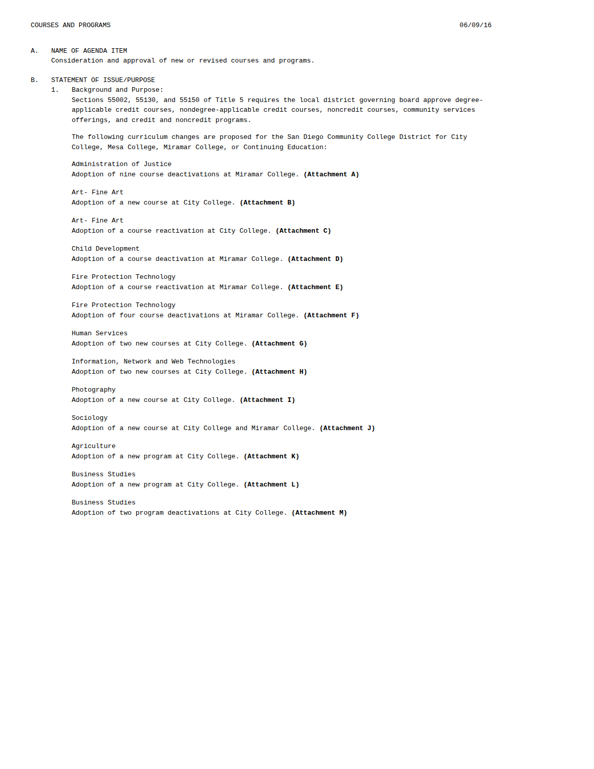COURSES AND PROGRAMS 06/09/16
A. NAME OF AGENDA ITEM
Consideration and approval of new or revised courses and programs.
B. STATEMENT OF ISSUE/PURPOSE
1. Background and Purpose:
Sections 55002, 55130, and 55150 of Title 5 requires the local district governing board approve degree-applicable credit courses, nondegree-applicable credit courses, noncredit courses, community services offerings, and credit and noncredit programs.
The following curriculum changes are proposed for the San Diego Community College District for City College, Mesa College, Miramar College, or Continuing Education:
Administration of Justice
Adoption of nine course deactivations at Miramar College. (Attachment A)
Art- Fine Art
Adoption of a new course at City College. (Attachment B)
Art- Fine Art
Adoption of a course reactivation at City College. (Attachment C)
Child Development
Adoption of a course deactivation at Miramar College. (Attachment D)
Fire Protection Technology
Adoption of a course reactivation at Miramar College. (Attachment E)
Fire Protection Technology
Adoption of four course deactivations at Miramar College. (Attachment F)
Human Services
Adoption of two new courses at City College. (Attachment G)
Information, Network and Web Technologies
Adoption of two new courses at City College. (Attachment H)
Photography
Adoption of a new course at City College. (Attachment I)
Sociology
Adoption of a new course at City College and Miramar College. (Attachment J)
Agriculture
Adoption of a new program at City College. (Attachment K)
Business Studies
Adoption of a new program at City College. (Attachment L)
Business Studies
Adoption of two program deactivations at City College. (Attachment M)